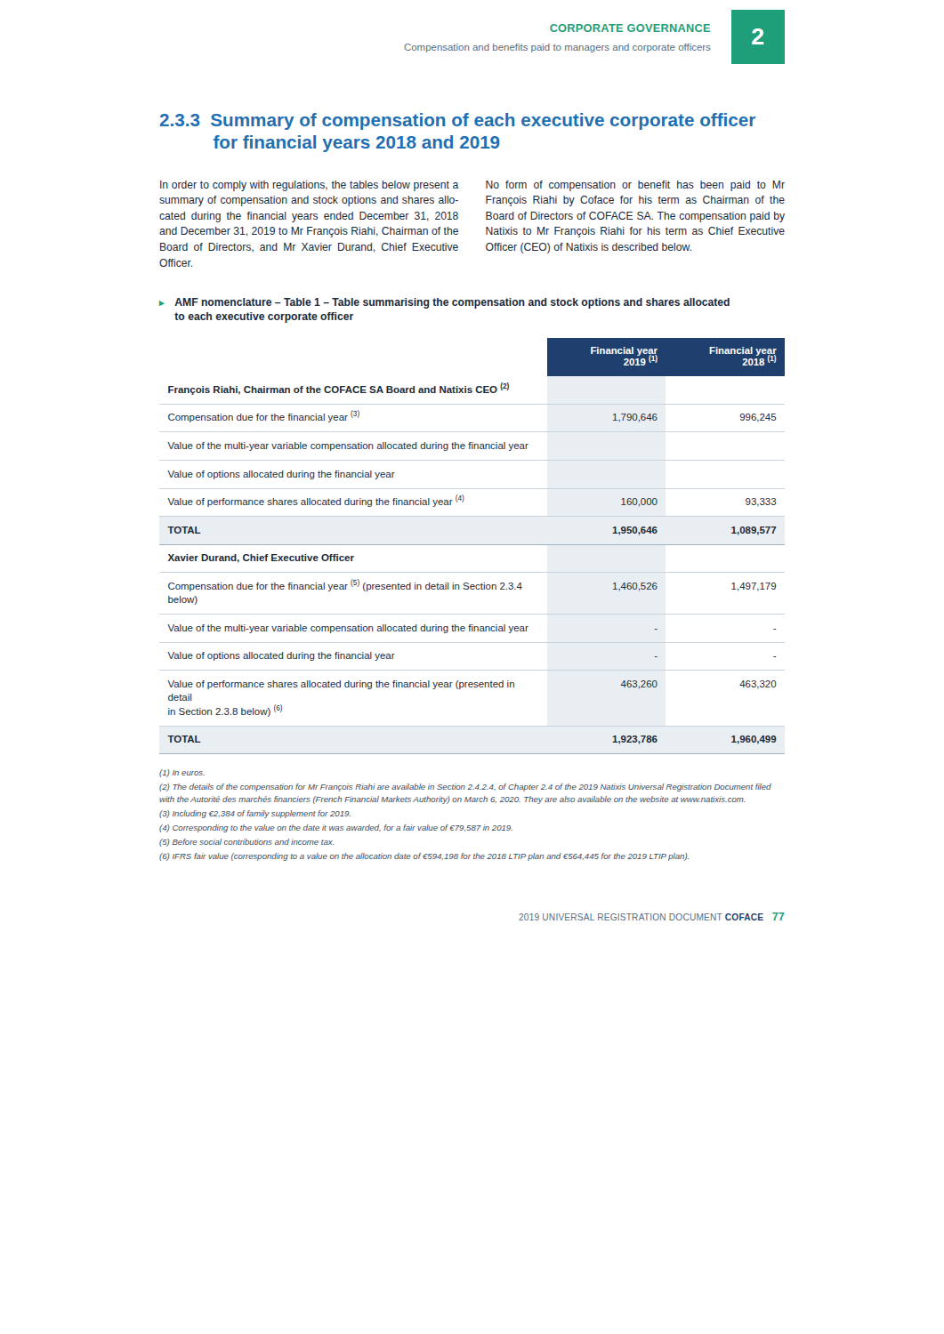2
Corporate governance
Compensation and benefits paid to managers and corporate officers
2.3.3 Summary of compensation of each executive corporate officer for financial years 2018 and 2019
In order to comply with regulations, the tables below present a summary of compensation and stock options and shares allocated during the financial years ended December 31, 2018 and December 31, 2019 to Mr François Riahi, Chairman of the Board of Directors, and Mr Xavier Durand, Chief Executive Officer.
No form of compensation or benefit has been paid to Mr François Riahi by Coface for his term as Chairman of the Board of Directors of COFACE SA. The compensation paid by Natixis to Mr François Riahi for his term as Chief Executive Officer (CEO) of Natixis is described below.
▸ AMF nomenclature – Table 1 – Table summarising the compensation and stock options and shares allocated to each executive corporate officer
| | Financial year 2019 (1) | Financial year 2018 (1) |
| --- | --- | --- |
| François Riahi, Chairman of the COFACE SA Board and Natixis CEO (2) | | |
| Compensation due for the financial year (3) | 1,790,646 | 996,245 |
| Value of the multi-year variable compensation allocated during the financial year | | |
| Value of options allocated during the financial year | | |
| Value of performance shares allocated during the financial year (4) | 160,000 | 93,333 |
| TOTAL | 1,950,646 | 1,089,577 |
| Xavier Durand, Chief Executive Officer | | |
| Compensation due for the financial year (5) (presented in detail in Section 2.3.4 below) | 1,460,526 | 1,497,179 |
| Value of the multi-year variable compensation allocated during the financial year | - | - |
| Value of options allocated during the financial year | - | - |
| Value of performance shares allocated during the financial year (presented in detail in Section 2.3.8 below) (6) | 463,260 | 463,320 |
| TOTAL | 1,923,786 | 1,960,499 |
(1) In euros.
(2) The details of the compensation for Mr François Riahi are available in Section 2.4.2.4, of Chapter 2.4 of the 2019 Natixis Universal Registration Document filed with the Autorité des marchés financiers (French Financial Markets Authority) on March 6, 2020. They are also available on the website at www.natixis.com.
(3) Including €2,384 of family supplement for 2019.
(4) Corresponding to the value on the date it was awarded, for a fair value of €79,587 in 2019.
(5) Before social contributions and income tax.
(6) IFRS fair value (corresponding to a value on the allocation date of €594,198 for the 2018 LTIP plan and €564,445 for the 2019 LTIP plan).
2019 UNIVERSAL REGISTRATION DOCUMENT COFACE 77